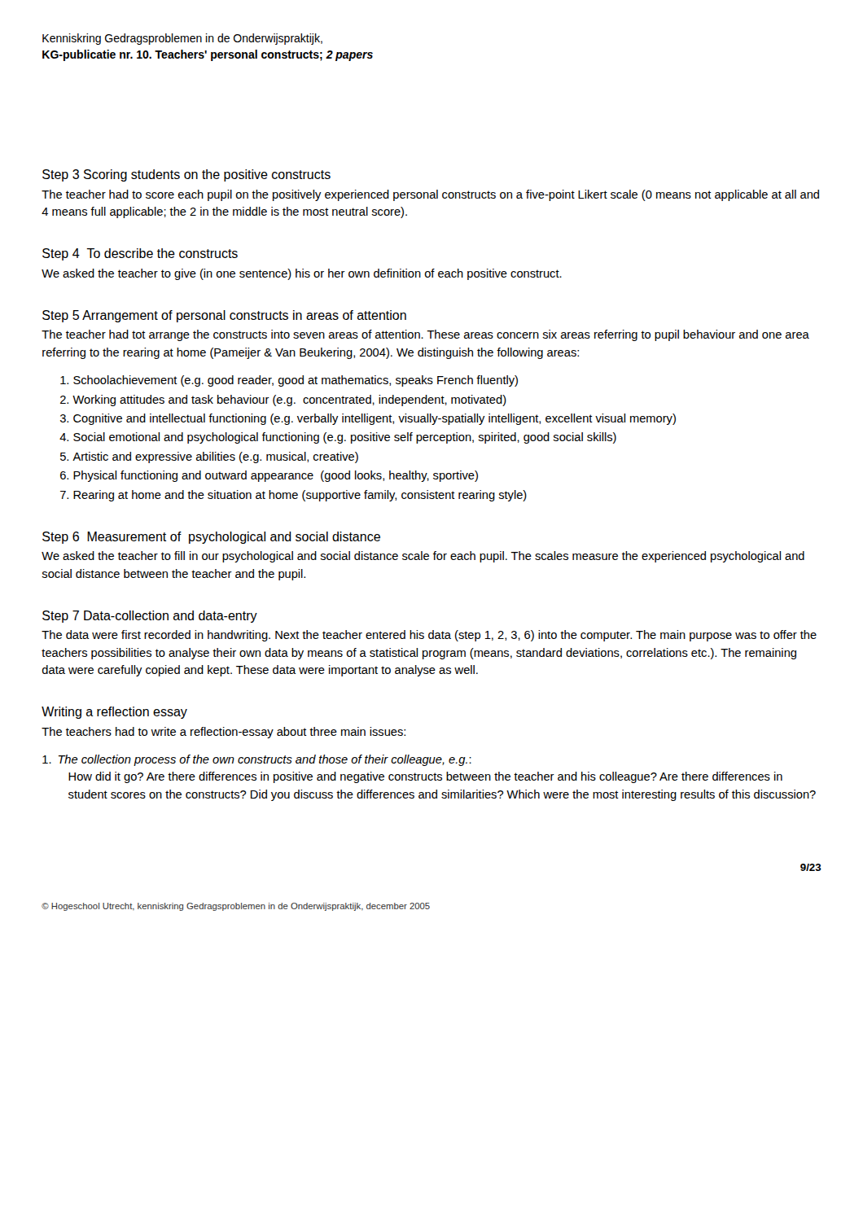Kenniskring Gedragsproblemen in de Onderwijspraktijk,
KG-publicatie nr. 10. Teachers' personal constructs; 2 papers
Step 3 Scoring students on the positive constructs
The teacher had to score each pupil on the positively experienced personal constructs on a five-point Likert scale (0 means not applicable at all and 4 means full applicable; the 2 in the middle is the most neutral score).
Step 4 To describe the constructs
We asked the teacher to give (in one sentence) his or her own definition of each positive construct.
Step 5 Arrangement of personal constructs in areas of attention
The teacher had tot arrange the constructs into seven areas of attention. These areas concern six areas referring to pupil behaviour and one area referring to the rearing at home (Pameijer & Van Beukering, 2004). We distinguish the following areas:
Schoolachievement (e.g. good reader, good at mathematics, speaks French fluently)
Working attitudes and task behaviour (e.g. concentrated, independent, motivated)
Cognitive and intellectual functioning (e.g. verbally intelligent, visually-spatially intelligent, excellent visual memory)
Social emotional and psychological functioning (e.g. positive self perception, spirited, good social skills)
Artistic and expressive abilities (e.g. musical, creative)
Physical functioning and outward appearance (good looks, healthy, sportive)
Rearing at home and the situation at home (supportive family, consistent rearing style)
Step 6 Measurement of psychological and social distance
We asked the teacher to fill in our psychological and social distance scale for each pupil. The scales measure the experienced psychological and social distance between the teacher and the pupil.
Step 7 Data-collection and data-entry
The data were first recorded in handwriting. Next the teacher entered his data (step 1, 2, 3, 6) into the computer. The main purpose was to offer the teachers possibilities to analyse their own data by means of a statistical program (means, standard deviations, correlations etc.). The remaining data were carefully copied and kept. These data were important to analyse as well.
Writing a reflection essay
The teachers had to write a reflection-essay about three main issues:
1. The collection process of the own constructs and those of their colleague, e.g.:
How did it go? Are there differences in positive and negative constructs between the teacher and his colleague? Are there differences in student scores on the constructs? Did you discuss the differences and similarities? Which were the most interesting results of this discussion?
9/23
© Hogeschool Utrecht, kenniskring Gedragsproblemen in de Onderwijspraktijk, december 2005